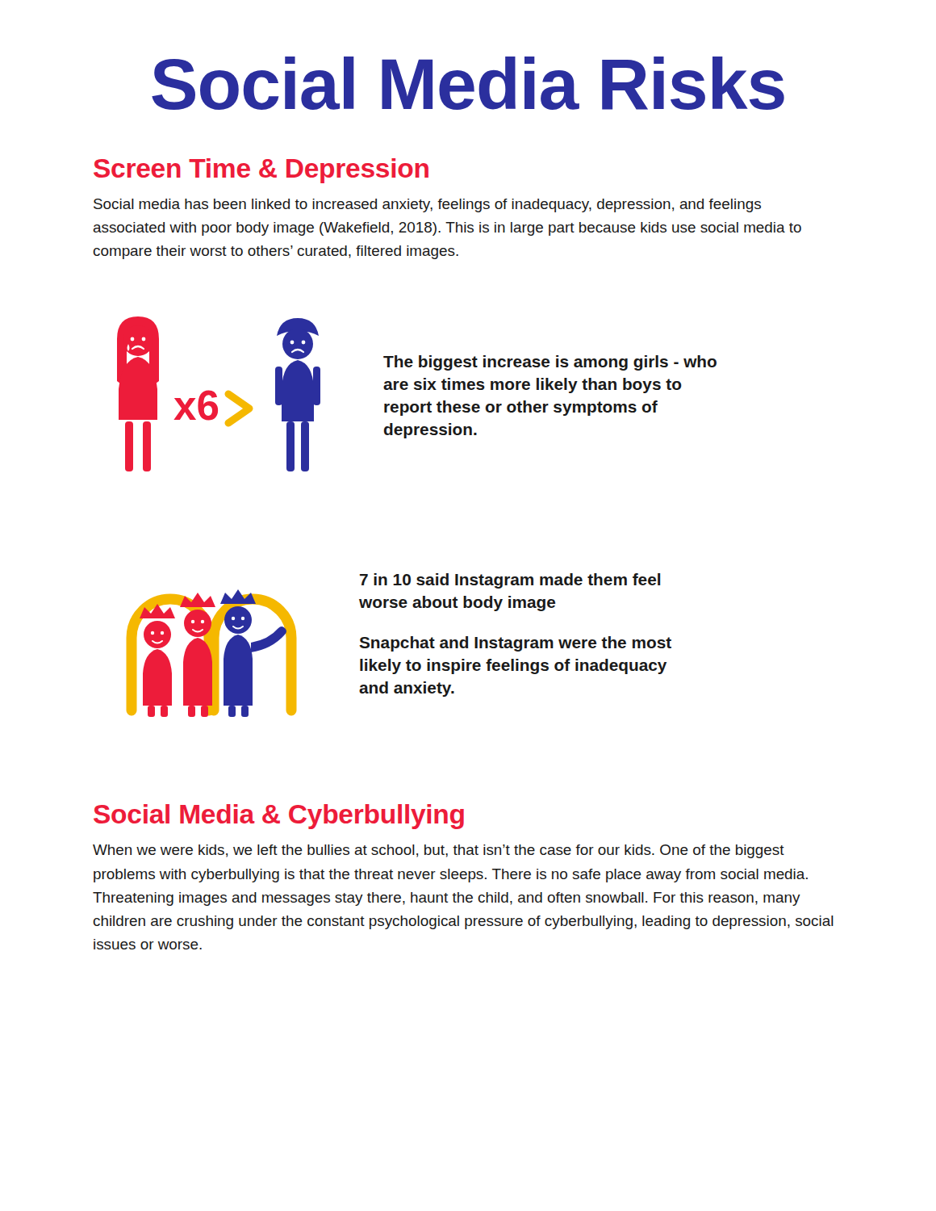Social Media Risks
Screen Time & Depression
Social media has been linked to increased anxiety, feelings of inadequacy, depression, and feelings associated with poor body image (Wakefield, 2018). This is in large part because kids use social media to compare their worst to others’ curated, filtered images.
x6
The biggest increase is among girls - who are six times more likely than boys to report these or other symptoms of depression.
7 in 10 said Instagram made them feel worse about body image
Snapchat and Instagram were the most likely to inspire feelings of inadequacy and anxiety.
Social Media & Cyberbullying
When we were kids, we left the bullies at school, but, that isn’t the case for our kids. One of the biggest problems with cyberbullying is that the threat never sleeps. There is no safe place away from social media. Threatening images and messages stay there, haunt the child, and often snowball. For this reason, many children are crushing under the constant psychological pressure of cyberbullying, leading to depression, social issues or worse.